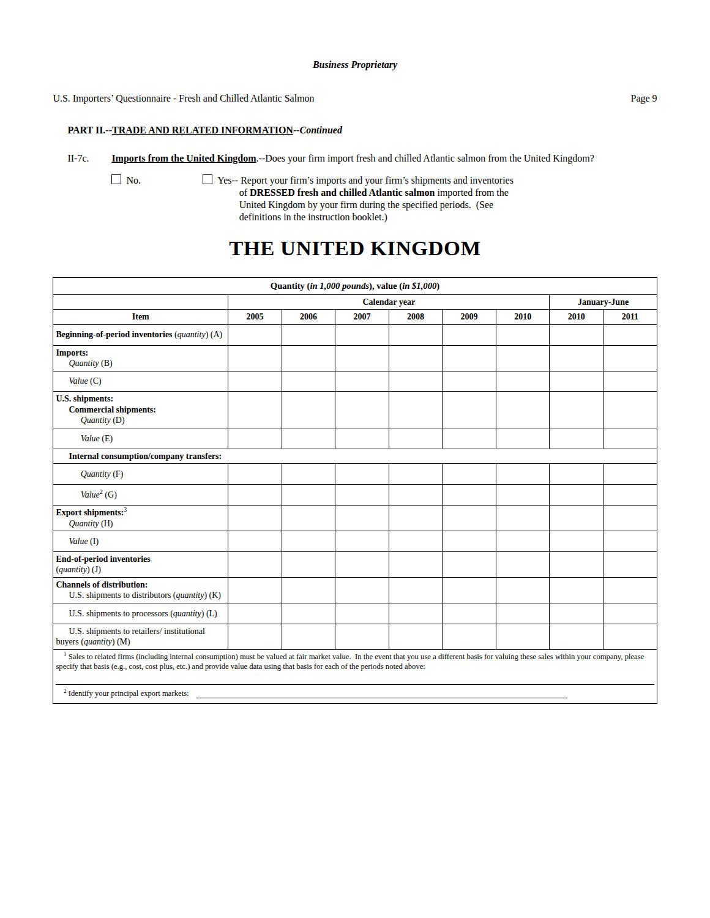Business Proprietary
U.S. Importers’ Questionnaire - Fresh and Chilled Atlantic Salmon Page 9
PART II.--TRADE AND RELATED INFORMATION--Continued
II-7c.
Imports from the United Kingdom.--Does your firm import fresh and chilled Atlantic salmon from the United Kingdom?
No.
Yes-- Report your firm’s imports and your firm’s shipments and inventories of DRESSED fresh and chilled Atlantic salmon imported from the United Kingdom by your firm during the specified periods. (See definitions in the instruction booklet.)
THE UNITED KINGDOM
| Quantity ( in 1,000 pounds ), value ( in $1,000 ) |
| --- |
| | Calendar year | January-June |
| Item | 2005 | 2006 | 2007 | 2008 | 2009 | 2010 | 2010 | 2011 |
| Beginning-of-period inventories ( quantity ) (A) | | | | | | | | |
| Imports: Quantity (B) | | | | | | | | |
| Value (C) | | | | | | | | |
| U.S. shipments: Commercial shipments: Quantity (D) | | | | | | | | |
| Value (E) | | | | | | | | |
| Internal consumption/company transfers: |
| Quantity (F) | | | | | | | | |
| Value 2 (G) | | | | | | | | |
| Export shipments: 3 Quantity (H) | | | | | | | | |
| Value (I) | | | | | | | | |
| End-of-period inventories ( quantity ) (J) | | | | | | | | |
| Channels of distribution: U.S. shipments to distributors ( quantity ) (K) | | | | | | | | |
| U.S. shipments to processors ( quantity ) (L) | | | | | | | | |
| U.S. shipments to retailers/ institutional buyers ( quantity ) (M) | | | | | | | | |
| 1 Sales to related firms (including internal consumption) must be valued at fair market value. In the event that you use a different basis for valuing these sales within your company, please specify that basis (e.g., cost, cost plus, etc.) and provide value data using that basis for each of the periods noted above: 2 Identify your principal export markets: |